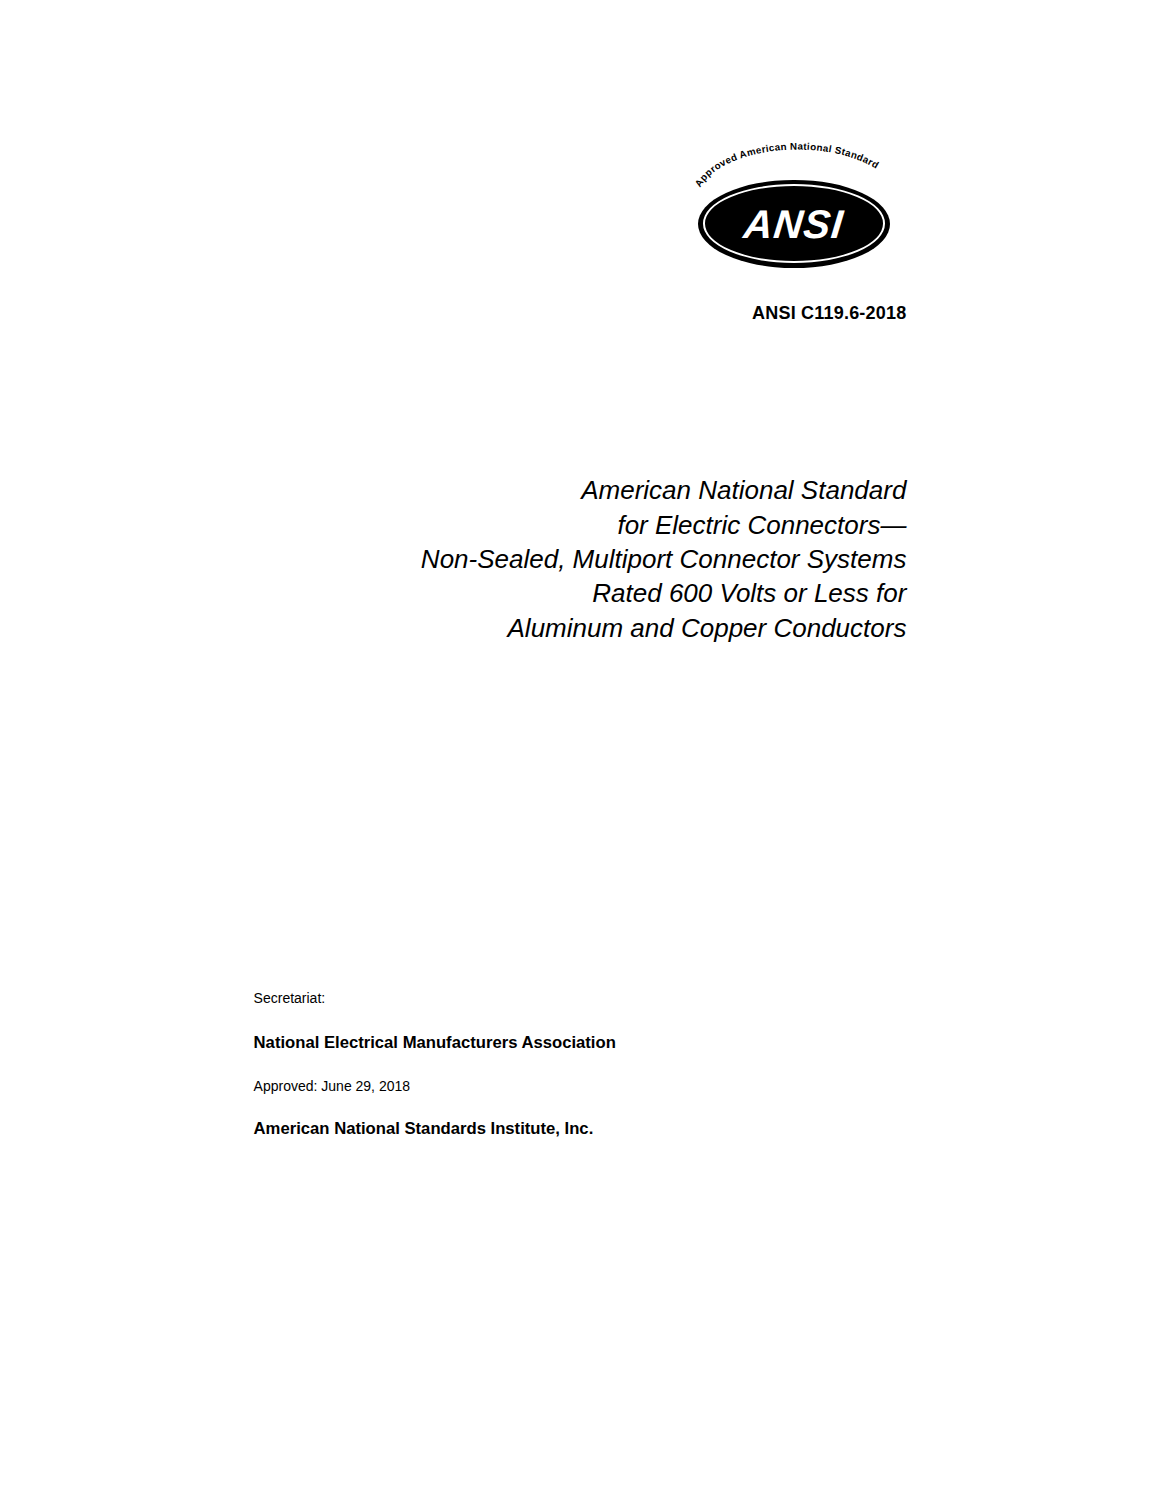Approved American National Standard
ANSI
ANSI C119.6-2018
American National Standard
for Electric Connectors—
Non-Sealed, Multiport Connector Systems
Rated 600 Volts or Less for
Aluminum and Copper Conductors
Secretariat:
National Electrical Manufacturers Association
Approved: June 29, 2018
American National Standards Institute, Inc.